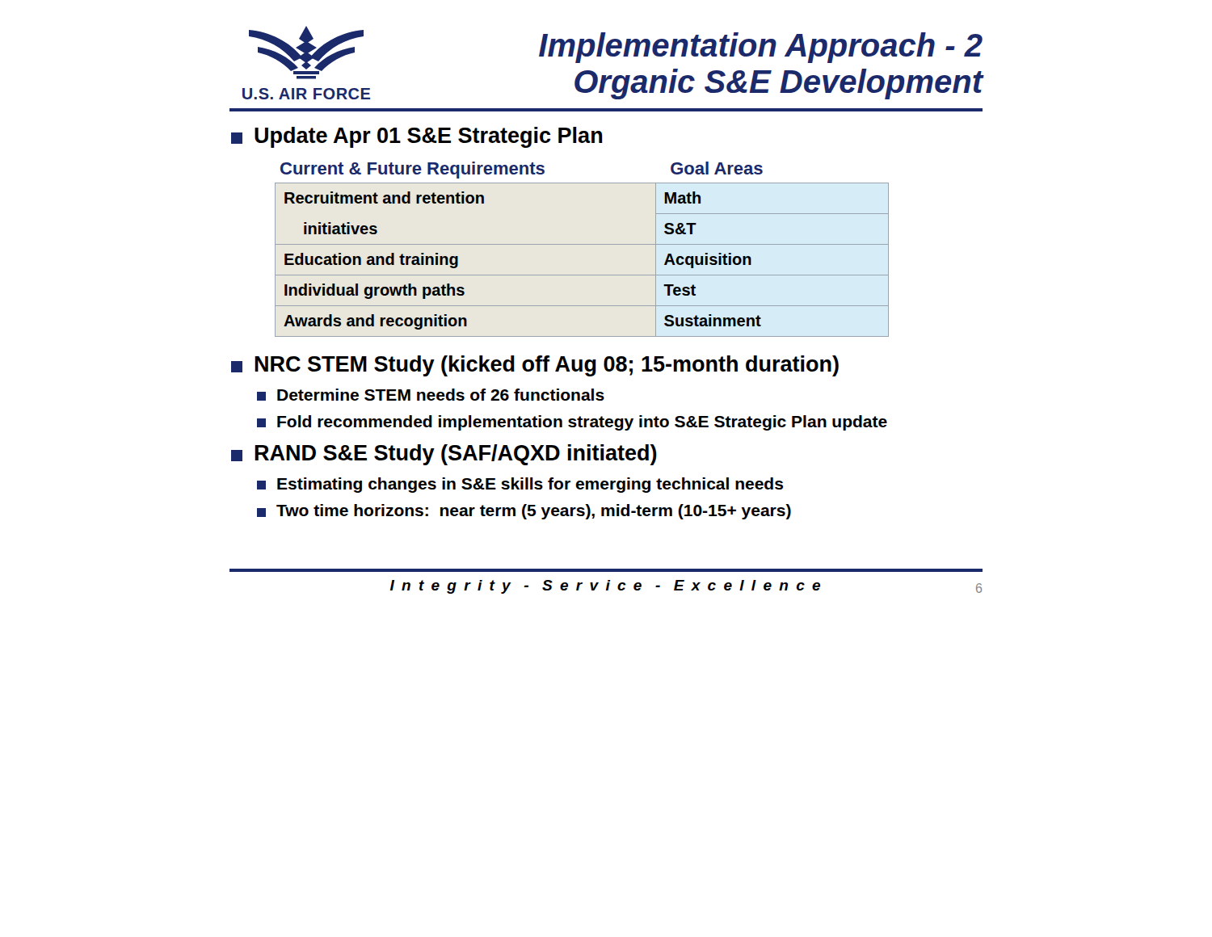U.S. AIR FORCE
Implementation Approach - 2
Organic S&E Development
Update Apr 01 S&E Strategic Plan
Current & Future Requirements
Goal Areas
| Recruitment and retention | Math |
| initiatives | S&T |
| Education and training | Acquisition |
| Individual growth paths | Test |
| Awards and recognition | Sustainment |
NRC STEM Study (kicked off Aug 08; 15-month duration)
Determine STEM needs of 26 functionals
Fold recommended implementation strategy into S&E Strategic Plan update
RAND S&E Study (SAF/AQXD initiated)
Estimating changes in S&E skills for emerging technical needs
Two time horizons: near term (5 years), mid-term (10-15+ years)
I n t e g r i t y - S e r v i c e - E x c e l l e n c e
6